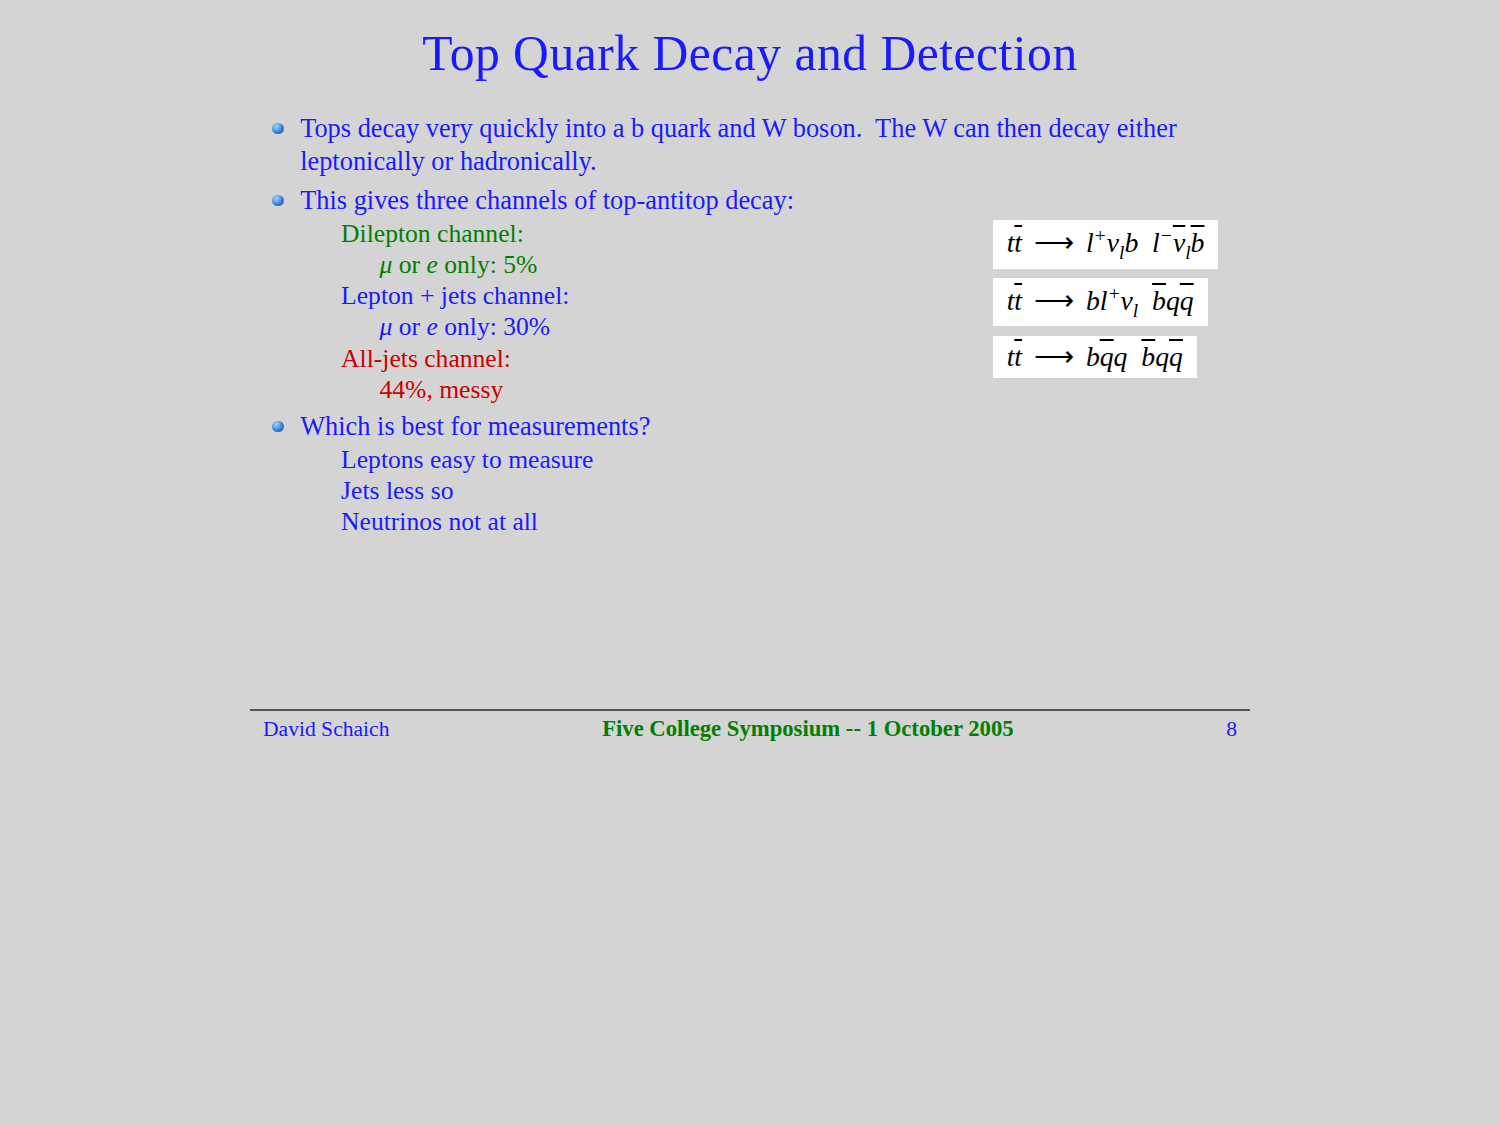Top Quark Decay and Detection
Tops decay very quickly into a b quark and W boson. The W can then decay either leptonically or hadronically.
This gives three channels of top-antitop decay:
Dilepton channel:
μ or e only: 5%
Lepton + jets channel:
μ or e only: 30%
All-jets channel:
44%, messy
tt ⟶ l+νlb l−νlb
tt ⟶ bl+νl bqq
tt ⟶ bqq bqq
Which is best for measurements?
Leptons easy to measure
Jets less so
Neutrinos not at all
David Schaich Five College Symposium -- 1 October 2005 8